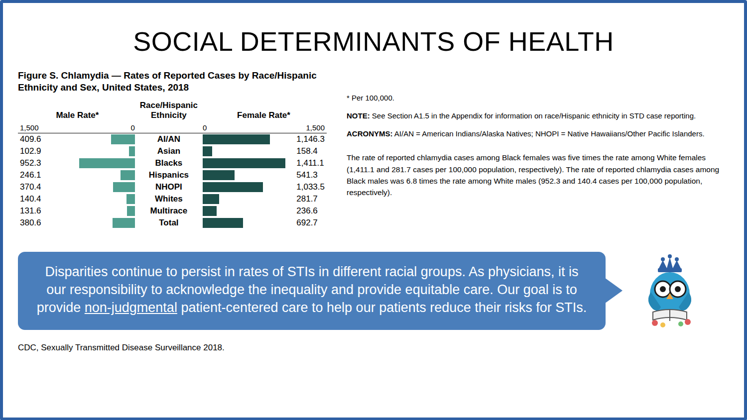SOCIAL DETERMINANTS OF HEALTH
Figure S. Chlamydia — Rates of Reported Cases by Race/Hispanic Ethnicity and Sex, United States, 2018
| Male Rate* | Race/Hispanic Ethnicity | Female Rate* |
| --- | --- | --- |
| 1,500 | 0 | | 0 | 1,500 |
| 409.6 | | AI/AN | | 1,146.3 |
| 102.9 | | Asian | | 158.4 |
| 952.3 | | Blacks | | 1,411.1 |
| 246.1 | | Hispanics | | 541.3 |
| 370.4 | | NHOPI | | 1,033.5 |
| 140.4 | | Whites | | 281.7 |
| 131.6 | | Multirace | | 236.6 |
| 380.6 | | Total | | 692.7 |
* Per 100,000.
NOTE: See Section A1.5 in the Appendix for information on race/Hispanic ethnicity in STD case reporting.
ACRONYMS: AI/AN = American Indians/Alaska Natives; NHOPI = Native Hawaiians/Other Pacific Islanders.
The rate of reported chlamydia cases among Black females was five times the rate among White females (1,411.1 and 281.7 cases per 100,000 population, respectively). The rate of reported chlamydia cases among Black males was 6.8 times the rate among White males (952.3 and 140.4 cases per 100,000 population, respectively).
Disparities continue to persist in rates of STIs in different racial groups. As physicians, it is our responsibility to acknowledge the inequality and provide equitable care. Our goal is to provide non-judgmental patient-centered care to help our patients reduce their risks for STIs.
CDC, Sexually Transmitted Disease Surveillance 2018.